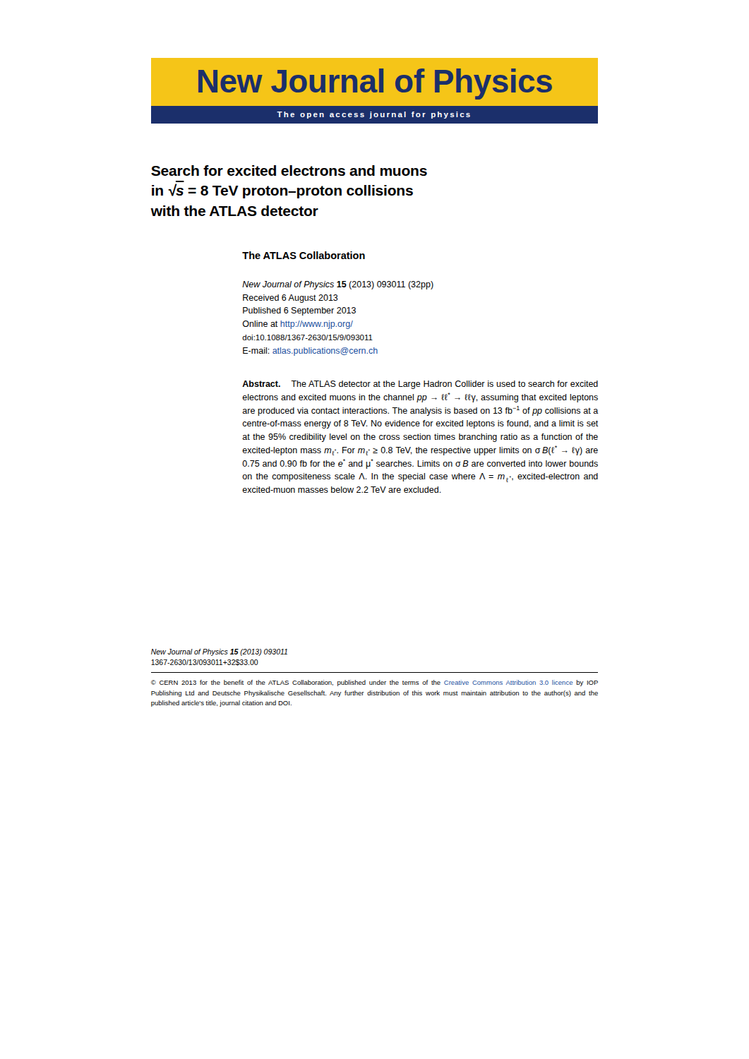New Journal of Physics
The open access journal for physics
Search for excited electrons and muons
in √s = 8 TeV proton–proton collisions
with the ATLAS detector
The ATLAS Collaboration
New Journal of Physics 15 (2013) 093011 (32pp)
Received 6 August 2013
Published 6 September 2013
Online at http://www.njp.org/
doi:10.1088/1367-2630/15/9/093011
E-mail: atlas.publications@cern.ch
Abstract. The ATLAS detector at the Large Hadron Collider is used to search for excited electrons and excited muons in the channel pp → ℓℓ* → ℓℓγ, assuming that excited leptons are produced via contact interactions. The analysis is based on 13 fb−1 of pp collisions at a centre-of-mass energy of 8 TeV. No evidence for excited leptons is found, and a limit is set at the 95% credibility level on the cross section times branching ratio as a function of the excited-lepton mass mℓ*. For mℓ* ≥ 0.8 TeV, the respective upper limits on σ B(ℓ* → ℓγ) are 0.75 and 0.90 fb for the e* and μ* searches. Limits on σ B are converted into lower bounds on the compositeness scale Λ. In the special case where Λ = mℓ*, excited-electron and excited-muon masses below 2.2 TeV are excluded.
New Journal of Physics 15 (2013) 093011
1367-2630/13/093011+32$33.00
© CERN 2013 for the benefit of the ATLAS Collaboration, published under the terms of the Creative Commons Attribution 3.0 licence by IOP Publishing Ltd and Deutsche Physikalische Gesellschaft. Any further distribution of this work must maintain attribution to the author(s) and the published article's title, journal citation and DOI.